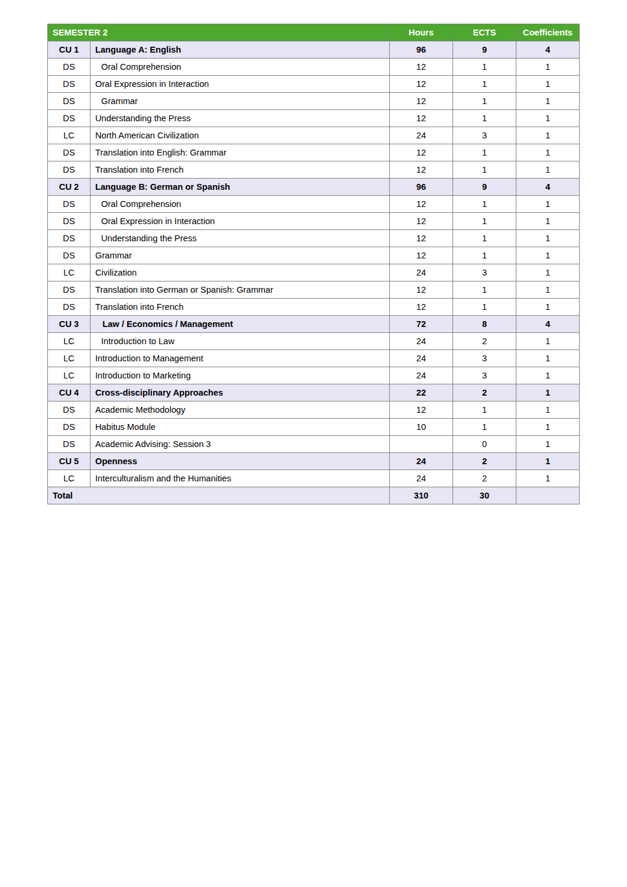| SEMESTER 2 | Hours | ECTS | Coefficients |
| --- | --- | --- | --- |
| CU 1 | Language A: English | 96 | 9 | 4 |
| DS | Oral Comprehension | 12 | 1 | 1 |
| DS | Oral Expression in Interaction | 12 | 1 | 1 |
| DS | Grammar | 12 | 1 | 1 |
| DS | Understanding the Press | 12 | 1 | 1 |
| LC | North American Civilization | 24 | 3 | 1 |
| DS | Translation into English: Grammar | 12 | 1 | 1 |
| DS | Translation into French | 12 | 1 | 1 |
| CU 2 | Language B: German or Spanish | 96 | 9 | 4 |
| DS | Oral Comprehension | 12 | 1 | 1 |
| DS | Oral Expression in Interaction | 12 | 1 | 1 |
| DS | Understanding the Press | 12 | 1 | 1 |
| DS | Grammar | 12 | 1 | 1 |
| LC | Civilization | 24 | 3 | 1 |
| DS | Translation into German or Spanish: Grammar | 12 | 1 | 1 |
| DS | Translation into French | 12 | 1 | 1 |
| CU 3 | Law / Economics / Management | 72 | 8 | 4 |
| LC | Introduction to Law | 24 | 2 | 1 |
| LC | Introduction to Management | 24 | 3 | 1 |
| LC | Introduction to Marketing | 24 | 3 | 1 |
| CU 4 | Cross-disciplinary Approaches | 22 | 2 | 1 |
| DS | Academic Methodology | 12 | 1 | 1 |
| DS | Habitus Module | 10 | 1 | 1 |
| DS | Academic Advising: Session 3 | | 0 | 1 |
| CU 5 | Openness | 24 | 2 | 1 |
| LC | Interculturalism and the Humanities | 24 | 2 | 1 |
| Total | 310 | 30 | |